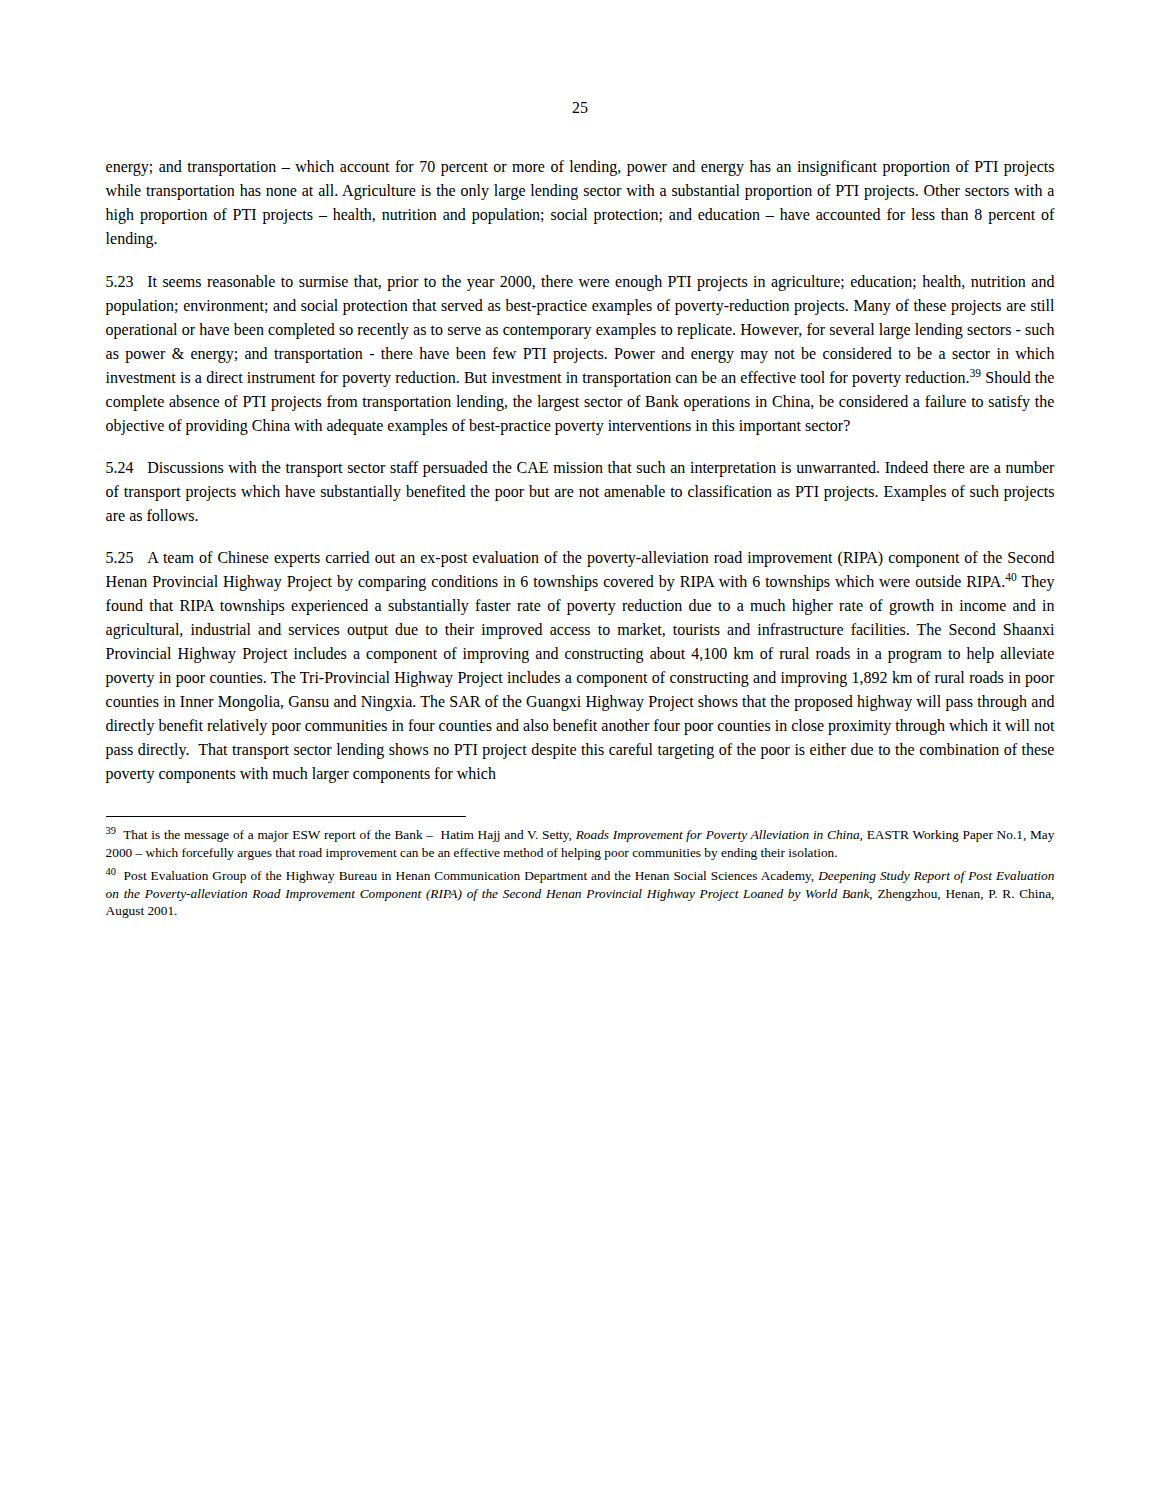25
energy; and transportation – which account for 70 percent or more of lending, power and energy has an insignificant proportion of PTI projects while transportation has none at all. Agriculture is the only large lending sector with a substantial proportion of PTI projects. Other sectors with a high proportion of PTI projects – health, nutrition and population; social protection; and education – have accounted for less than 8 percent of lending.
5.23 It seems reasonable to surmise that, prior to the year 2000, there were enough PTI projects in agriculture; education; health, nutrition and population; environment; and social protection that served as best-practice examples of poverty-reduction projects. Many of these projects are still operational or have been completed so recently as to serve as contemporary examples to replicate. However, for several large lending sectors - such as power & energy; and transportation - there have been few PTI projects. Power and energy may not be considered to be a sector in which investment is a direct instrument for poverty reduction. But investment in transportation can be an effective tool for poverty reduction.39 Should the complete absence of PTI projects from transportation lending, the largest sector of Bank operations in China, be considered a failure to satisfy the objective of providing China with adequate examples of best-practice poverty interventions in this important sector?
5.24 Discussions with the transport sector staff persuaded the CAE mission that such an interpretation is unwarranted. Indeed there are a number of transport projects which have substantially benefited the poor but are not amenable to classification as PTI projects. Examples of such projects are as follows.
5.25 A team of Chinese experts carried out an ex-post evaluation of the poverty-alleviation road improvement (RIPA) component of the Second Henan Provincial Highway Project by comparing conditions in 6 townships covered by RIPA with 6 townships which were outside RIPA.40 They found that RIPA townships experienced a substantially faster rate of poverty reduction due to a much higher rate of growth in income and in agricultural, industrial and services output due to their improved access to market, tourists and infrastructure facilities. The Second Shaanxi Provincial Highway Project includes a component of improving and constructing about 4,100 km of rural roads in a program to help alleviate poverty in poor counties. The Tri-Provincial Highway Project includes a component of constructing and improving 1,892 km of rural roads in poor counties in Inner Mongolia, Gansu and Ningxia. The SAR of the Guangxi Highway Project shows that the proposed highway will pass through and directly benefit relatively poor communities in four counties and also benefit another four poor counties in close proximity through which it will not pass directly. That transport sector lending shows no PTI project despite this careful targeting of the poor is either due to the combination of these poverty components with much larger components for which
39 That is the message of a major ESW report of the Bank – Hatim Hajj and V. Setty, Roads Improvement for Poverty Alleviation in China, EASTR Working Paper No.1, May 2000 – which forcefully argues that road improvement can be an effective method of helping poor communities by ending their isolation.
40 Post Evaluation Group of the Highway Bureau in Henan Communication Department and the Henan Social Sciences Academy, Deepening Study Report of Post Evaluation on the Poverty-alleviation Road Improvement Component (RIPA) of the Second Henan Provincial Highway Project Loaned by World Bank, Zhengzhou, Henan, P. R. China, August 2001.